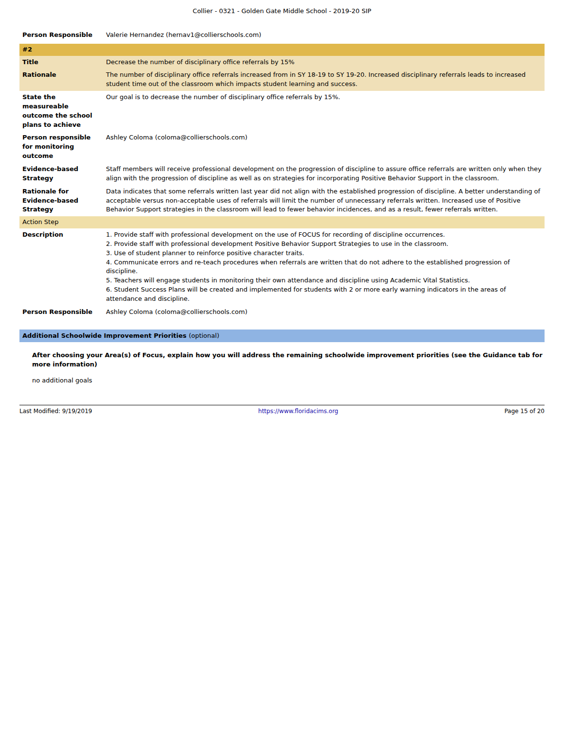Collier - 0321 - Golden Gate Middle School - 2019-20 SIP
| Person Responsible | Valerie Hernandez (hernav1@collierschools.com) |
| #2 |
| Title | Decrease the number of disciplinary office referrals by 15% |
| Rationale | The number of disciplinary office referrals increased from in SY 18-19 to SY 19-20. Increased disciplinary referrals leads to increased student time out of the classroom which impacts student learning and success. |
| State the measureable outcome the school plans to achieve | Our goal is to decrease the number of disciplinary office referrals by 15%. |
| Person responsible for monitoring outcome | Ashley Coloma (coloma@collierschools.com) |
| Evidence-based Strategy | Staff members will receive professional development on the progression of discipline to assure office referrals are written only when they align with the progression of discipline as well as on strategies for incorporating Positive Behavior Support in the classroom. |
| Rationale for Evidence-based Strategy | Data indicates that some referrals written last year did not align with the established progression of discipline. A better understanding of acceptable versus non-acceptable uses of referrals will limit the number of unnecessary referrals written. Increased use of Positive Behavior Support strategies in the classroom will lead to fewer behavior incidences, and as a result, fewer referrals written. |
| Action Step |
| Description | 1. Provide staff with professional development on the use of FOCUS for recording of discipline occurrences. 2. Provide staff with professional development Positive Behavior Support Strategies to use in the classroom. 3. Use of student planner to reinforce positive character traits. 4. Communicate errors and re-teach procedures when referrals are written that do not adhere to the established progression of discipline. 5. Teachers will engage students in monitoring their own attendance and discipline using Academic Vital Statistics. 6. Student Success Plans will be created and implemented for students with 2 or more early warning indicators in the areas of attendance and discipline. |
| Person Responsible | Ashley Coloma (coloma@collierschools.com) |
Additional Schoolwide Improvement Priorities (optional)
After choosing your Area(s) of Focus, explain how you will address the remaining schoolwide improvement priorities (see the Guidance tab for more information)
no additional goals
Last Modified: 9/19/2019 https://www.floridacims.org Page 15 of 20